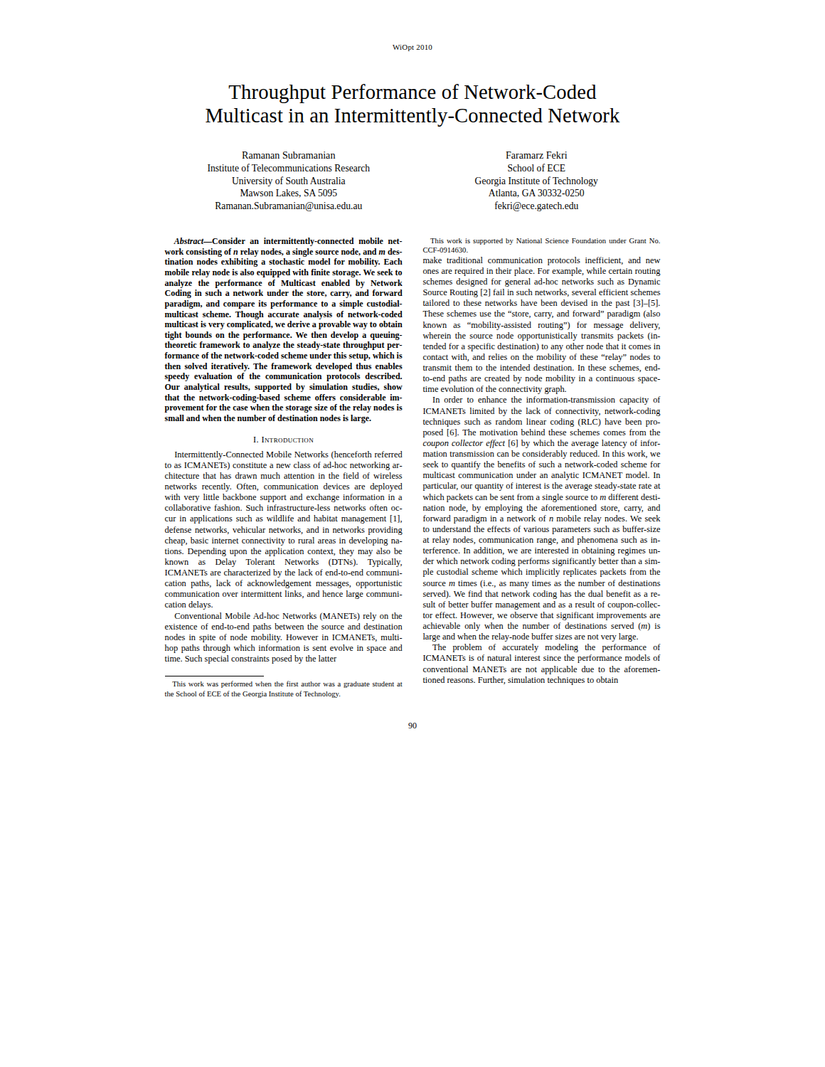WiOpt 2010
Throughput Performance of Network-Coded
Multicast in an Intermittently-Connected Network
| Ramanan Subramanian Institute of Telecommunications Research University of South Australia Mawson Lakes, SA 5095 Ramanan.Subramanian@unisa.edu.au | Faramarz Fekri School of ECE Georgia Institute of Technology Atlanta, GA 30332-0250 fekri@ece.gatech.edu |
Abstract—Consider an intermittently-connected mobile network consisting of n relay nodes, a single source node, and m destination nodes exhibiting a stochastic model for mobility. Each mobile relay node is also equipped with finite storage. We seek to analyze the performance of Multicast enabled by Network Coding in such a network under the store, carry, and forward paradigm, and compare its performance to a simple custodial-multicast scheme. Though accurate analysis of network-coded multicast is very complicated, we derive a provable way to obtain tight bounds on the performance. We then develop a queuing-theoretic framework to analyze the steady-state throughput performance of the network-coded scheme under this setup, which is then solved iteratively. The framework developed thus enables speedy evaluation of the communication protocols described. Our analytical results, supported by simulation studies, show that the network-coding-based scheme offers considerable improvement for the case when the storage size of the relay nodes is small and when the number of destination nodes is large.
I. Introduction
Intermittently-Connected Mobile Networks (henceforth referred to as ICMANETs) constitute a new class of ad-hoc networking architecture that has drawn much attention in the field of wireless networks recently. Often, communication devices are deployed with very little backbone support and exchange information in a collaborative fashion. Such infrastructure-less networks often occur in applications such as wildlife and habitat management [1], defense networks, vehicular networks, and in networks providing cheap, basic internet connectivity to rural areas in developing nations. Depending upon the application context, they may also be known as Delay Tolerant Networks (DTNs). Typically, ICMANETs are characterized by the lack of end-to-end communication paths, lack of acknowledgement messages, opportunistic communication over intermittent links, and hence large communication delays.
Conventional Mobile Ad-hoc Networks (MANETs) rely on the existence of end-to-end paths between the source and destination nodes in spite of node mobility. However in ICMANETs, multi-hop paths through which information is sent evolve in space and time. Such special constraints posed by the latter
This work was performed when the first author was a graduate student at the School of ECE of the Georgia Institute of Technology.
This work is supported by National Science Foundation under Grant No. CCF-0914630.
make traditional communication protocols inefficient, and new ones are required in their place. For example, while certain routing schemes designed for general ad-hoc networks such as Dynamic Source Routing [2] fail in such networks, several efficient schemes tailored to these networks have been devised in the past [3]–[5]. These schemes use the “store, carry, and forward” paradigm (also known as “mobility-assisted routing”) for message delivery, wherein the source node opportunistically transmits packets (intended for a specific destination) to any other node that it comes in contact with, and relies on the mobility of these “relay” nodes to transmit them to the intended destination. In these schemes, end-to-end paths are created by node mobility in a continuous space-time evolution of the connectivity graph.
In order to enhance the information-transmission capacity of ICMANETs limited by the lack of connectivity, network-coding techniques such as random linear coding (RLC) have been proposed [6]. The motivation behind these schemes comes from the coupon collector effect [6] by which the average latency of information transmission can be considerably reduced. In this work, we seek to quantify the benefits of such a network-coded scheme for multicast communication under an analytic ICMANET model. In particular, our quantity of interest is the average steady-state rate at which packets can be sent from a single source to m different destination node, by employing the aforementioned store, carry, and forward paradigm in a network of n mobile relay nodes. We seek to understand the effects of various parameters such as buffer-size at relay nodes, communication range, and phenomena such as interference. In addition, we are interested in obtaining regimes under which network coding performs significantly better than a simple custodial scheme which implicitly replicates packets from the source m times (i.e., as many times as the number of destinations served). We find that network coding has the dual benefit as a result of better buffer management and as a result of coupon-collector effect. However, we observe that significant improvements are achievable only when the number of destinations served (m) is large and when the relay-node buffer sizes are not very large.
The problem of accurately modeling the performance of ICMANETs is of natural interest since the performance models of conventional MANETs are not applicable due to the aforementioned reasons. Further, simulation techniques to obtain
90